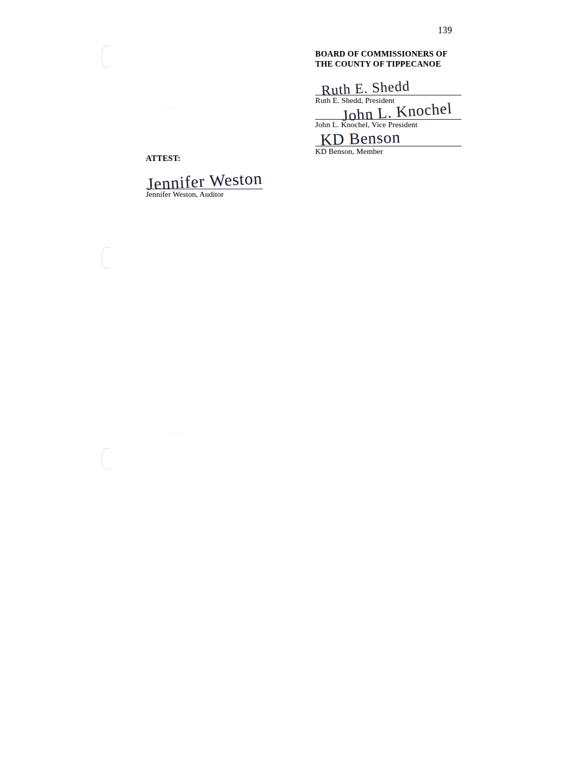139
BOARD OF COMMISSIONERS OF
THE COUNTY OF TIPPECANOE
Ruth E. Shedd
Ruth E. Shedd, President
John L. Knochel
John L. Knochel, Vice President
KD Benson
KD Benson, Member
ATTEST:
Jennifer Weston
Jennifer Weston, Auditor